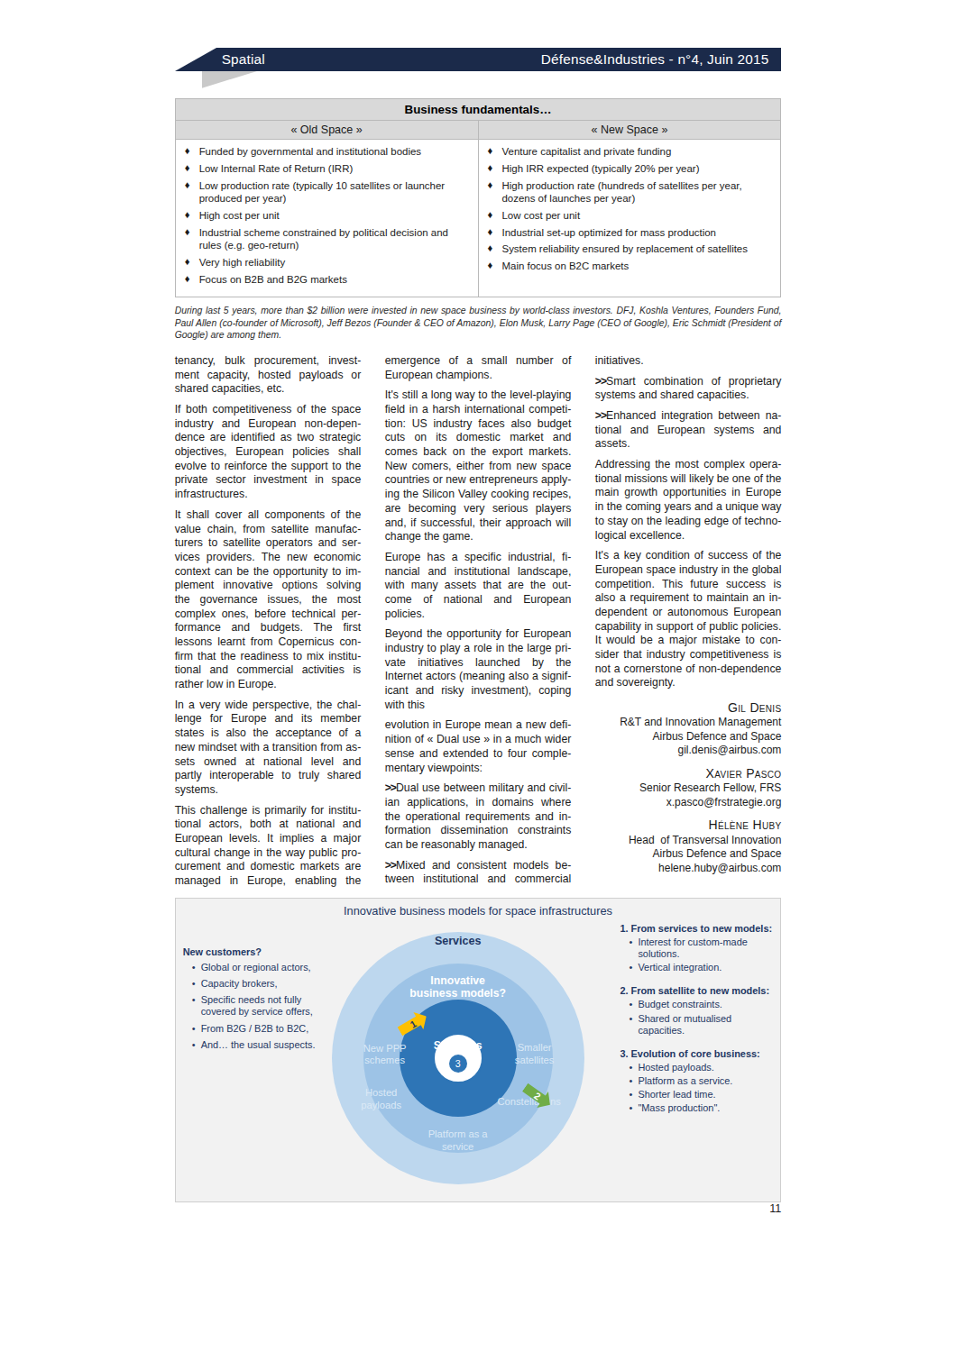Spatial Défense&Industries - n°4, Juin 2015
Business fundamentals…
| « Old Space » | « New Space » |
| --- | --- |
| Funded by governmental and institutional bodies Low Internal Rate of Return (IRR) Low production rate (typically 10 satellites or launcher produced per year) High cost per unit Industrial scheme constrained by political decision and rules (e.g. geo-return) Very high reliability Focus on B2B and B2G markets | Venture capitalist and private funding High IRR expected (typically 20% per year) High production rate (hundreds of satellites per year, dozens of launches per year) Low cost per unit Industrial set-up optimized for mass production System reliability ensured by replacement of satellites Main focus on B2C markets |
During last 5 years, more than $2 billion were invested in new space business by world-class investors. DFJ, Koshla Ventures, Founders Fund, Paul Allen (co-founder of Microsoft), Jeff Bezos (Founder & CEO of Amazon), Elon Musk, Larry Page (CEO of Google), Eric Schmidt (President of Google) are among them.
tenancy, bulk procurement, investment capacity, hosted payloads or shared capacities, etc.
If both competitiveness of the space industry and European non-dependence are identified as two strategic objectives, European policies shall evolve to reinforce the support to the private sector investment in space infrastructures.
It shall cover all components of the value chain, from satellite manufacturers to satellite operators and services providers. The new economic context can be the opportunity to implement innovative options solving the governance issues, the most complex ones, before technical performance and budgets. The first lessons learnt from Copernicus confirm that the readiness to mix institutional and commercial activities is rather low in Europe.
In a very wide perspective, the challenge for Europe and its member states is also the acceptance of a new mindset with a transition from assets owned at national level and partly interoperable to truly shared systems.
This challenge is primarily for institutional actors, both at national and European levels. It implies a major cultural change in the way public procurement and domestic markets are managed in Europe, enabling the emergence of a small number of European champions.
It's still a long way to the level-playing field in a harsh international competition: US industry faces also budget cuts on its domestic market and comes back on the export markets. New comers, either from new space countries or new entrepreneurs applying the Silicon Valley cooking recipes, are becoming very serious players and, if successful, their approach will change the game.
Europe has a specific industrial, financial and institutional landscape, with many assets that are the outcome of national and European policies.
Beyond the opportunity for European industry to play a role in the large private initiatives launched by the Internet actors (meaning also a significant and risky investment), coping with this
evolution in Europe mean a new definition of « Dual use » in a much wider sense and extended to four complementary viewpoints:
>>Dual use between military and civilian applications, in domains where the operational requirements and information dissemination constraints can be reasonably managed.
>>Mixed and consistent models between institutional and commercial initiatives.
>>Smart combination of proprietary systems and shared capacities.
>>Enhanced integration between national and European systems and assets.
Addressing the most complex operational missions will likely be one of the main growth opportunities in Europe in the coming years and a unique way to stay on the leading edge of technological excellence.
It's a key condition of success of the European space industry in the global competition. This future success is also a requirement to maintain an independent or autonomous European capability in support of public policies. It would be a major mistake to consider that industry competitiveness is not a cornerstone of non-dependence and sovereignty.
Gil Denis
R&T and Innovation Management
Airbus Defence and Space
gil.denis@airbus.com
Xavier Pasco
Senior Research Fellow, FRS
x.pasco@frstrategie.org
Hélène Huby
Head of Transversal Innovation
Airbus Defence and Space
helene.huby@airbus.com
Innovative business models for space infrastructures
New customers?
Global or regional actors,
Capacity brokers,
Specific needs not fully covered by service offers,
From B2G / B2B to B2C,
And… the usual suspects.
Services
Innovative
business models?
Satellites
3
New PPP schemes
Smaller satellites
Hosted payloads
Constellations
Platform as a service
1
2
1. From services to new models:
Interest for custom-made solutions.
Vertical integration.
2. From satellite to new models:
Budget constraints.
Shared or mutualised capacities.
3. Evolution of core business:
Hosted payloads.
Platform as a service.
Shorter lead time.
"Mass production".
11